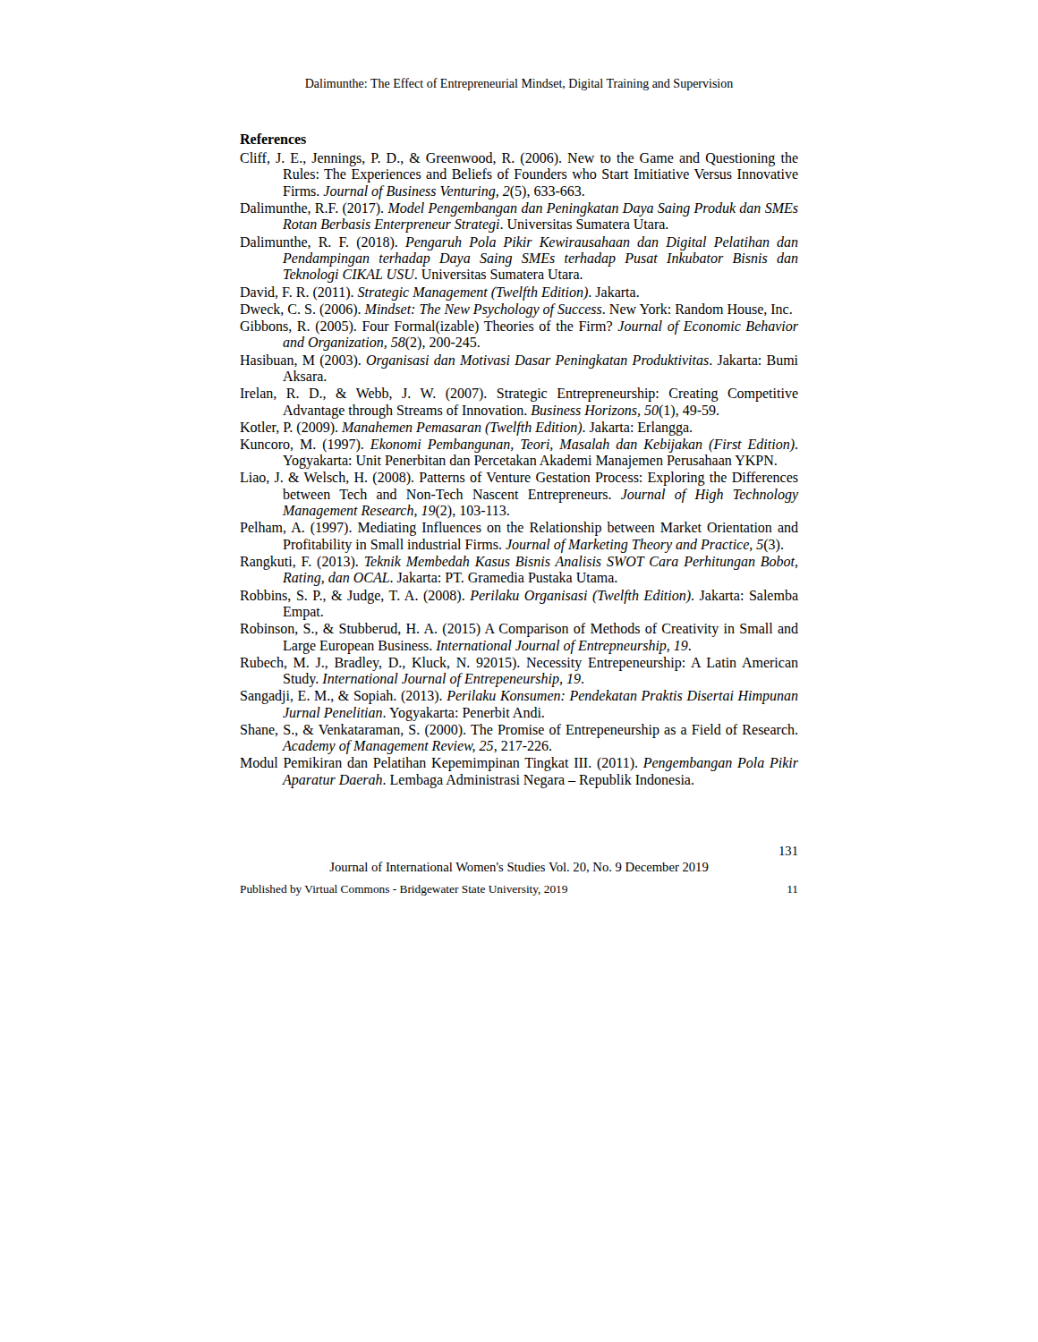Dalimunthe: The Effect of Entrepreneurial Mindset, Digital Training and Supervision
References
Cliff, J. E., Jennings, P. D., & Greenwood, R. (2006). New to the Game and Questioning the Rules: The Experiences and Beliefs of Founders who Start Imitiative Versus Innovative Firms. Journal of Business Venturing, 2(5), 633-663.
Dalimunthe, R.F. (2017). Model Pengembangan dan Peningkatan Daya Saing Produk dan SMEs Rotan Berbasis Enterpreneur Strategi. Universitas Sumatera Utara.
Dalimunthe, R. F. (2018). Pengaruh Pola Pikir Kewirausahaan dan Digital Pelatihan dan Pendampingan terhadap Daya Saing SMEs terhadap Pusat Inkubator Bisnis dan Teknologi CIKAL USU. Universitas Sumatera Utara.
David, F. R. (2011). Strategic Management (Twelfth Edition). Jakarta.
Dweck, C. S. (2006). Mindset: The New Psychology of Success. New York: Random House, Inc.
Gibbons, R. (2005). Four Formal(izable) Theories of the Firm? Journal of Economic Behavior and Organization, 58(2), 200-245.
Hasibuan, M (2003). Organisasi dan Motivasi Dasar Peningkatan Produktivitas. Jakarta: Bumi Aksara.
Irelan, R. D., & Webb, J. W. (2007). Strategic Entrepreneurship: Creating Competitive Advantage through Streams of Innovation. Business Horizons, 50(1), 49-59.
Kotler, P. (2009). Manahemen Pemasaran (Twelfth Edition). Jakarta: Erlangga.
Kuncoro, M. (1997). Ekonomi Pembangunan, Teori, Masalah dan Kebijakan (First Edition). Yogyakarta: Unit Penerbitan dan Percetakan Akademi Manajemen Perusahaan YKPN.
Liao, J. & Welsch, H. (2008). Patterns of Venture Gestation Process: Exploring the Differences between Tech and Non-Tech Nascent Entrepreneurs. Journal of High Technology Management Research, 19(2), 103-113.
Pelham, A. (1997). Mediating Influences on the Relationship between Market Orientation and Profitability in Small industrial Firms. Journal of Marketing Theory and Practice, 5(3).
Rangkuti, F. (2013). Teknik Membedah Kasus Bisnis Analisis SWOT Cara Perhitungan Bobot, Rating, dan OCAL. Jakarta: PT. Gramedia Pustaka Utama.
Robbins, S. P., & Judge, T. A. (2008). Perilaku Organisasi (Twelfth Edition). Jakarta: Salemba Empat.
Robinson, S., & Stubberud, H. A. (2015) A Comparison of Methods of Creativity in Small and Large European Business. International Journal of Entrepneurship, 19.
Rubech, M. J., Bradley, D., Kluck, N. 92015). Necessity Entrepeneurship: A Latin American Study. International Journal of Entrepeneurship, 19.
Sangadji, E. M., & Sopiah. (2013). Perilaku Konsumen: Pendekatan Praktis Disertai Himpunan Jurnal Penelitian. Yogyakarta: Penerbit Andi.
Shane, S., & Venkataraman, S. (2000). The Promise of Entrepeneurship as a Field of Research. Academy of Management Review, 25, 217-226.
Modul Pemikiran dan Pelatihan Kepemimpinan Tingkat III. (2011). Pengembangan Pola Pikir Aparatur Daerah. Lembaga Administrasi Negara – Republik Indonesia.
131
Journal of International Women's Studies Vol. 20, No. 9 December 2019
Published by Virtual Commons - Bridgewater State University, 2019
11